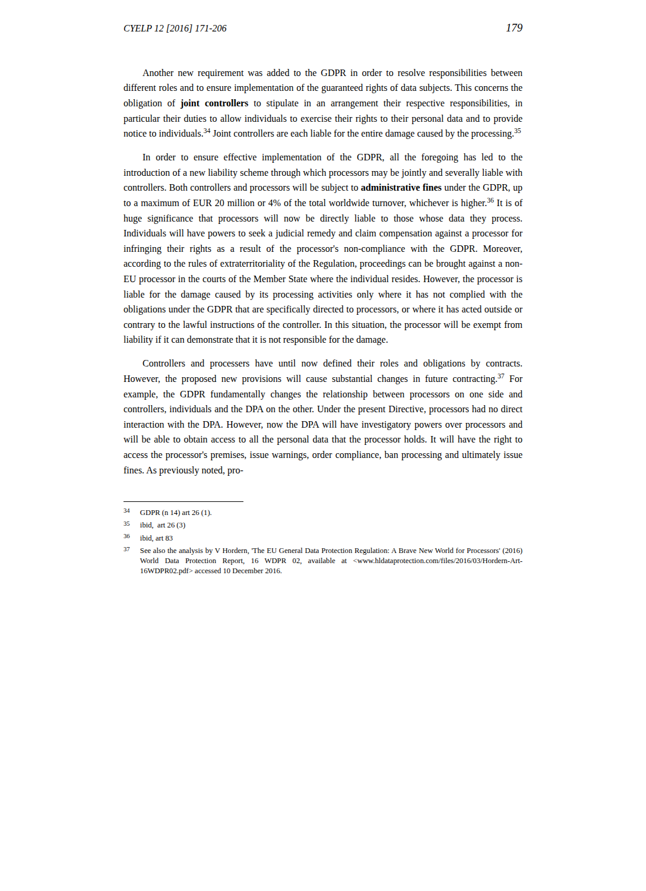CYELP 12 [2016] 171-206 179
Another new requirement was added to the GDPR in order to resolve responsibilities between different roles and to ensure implementation of the guaranteed rights of data subjects. This concerns the obligation of joint controllers to stipulate in an arrangement their respective responsibilities, in particular their duties to allow individuals to exercise their rights to their personal data and to provide notice to individuals.34 Joint controllers are each liable for the entire damage caused by the processing.35
In order to ensure effective implementation of the GDPR, all the foregoing has led to the introduction of a new liability scheme through which processors may be jointly and severally liable with controllers. Both controllers and processors will be subject to administrative fines under the GDPR, up to a maximum of EUR 20 million or 4% of the total worldwide turnover, whichever is higher.36 It is of huge significance that processors will now be directly liable to those whose data they process. Individuals will have powers to seek a judicial remedy and claim compensation against a processor for infringing their rights as a result of the processor's non-compliance with the GDPR. Moreover, according to the rules of extraterritoriality of the Regulation, proceedings can be brought against a non-EU processor in the courts of the Member State where the individual resides. However, the processor is liable for the damage caused by its processing activities only where it has not complied with the obligations under the GDPR that are specifically directed to processors, or where it has acted outside or contrary to the lawful instructions of the controller. In this situation, the processor will be exempt from liability if it can demonstrate that it is not responsible for the damage.
Controllers and processers have until now defined their roles and obligations by contracts. However, the proposed new provisions will cause substantial changes in future contracting.37 For example, the GDPR fundamentally changes the relationship between processors on one side and controllers, individuals and the DPA on the other. Under the present Directive, processors had no direct interaction with the DPA. However, now the DPA will have investigatory powers over processors and will be able to obtain access to all the personal data that the processor holds. It will have the right to access the processor's premises, issue warnings, order compliance, ban processing and ultimately issue fines. As previously noted, pro-
34 GDPR (n 14) art 26 (1).
35ibid, art 26 (3)
36ibid, art 83
37 See also the analysis by V Hordern, 'The EU General Data Protection Regulation: A Brave New World for Processors' (2016) World Data Protection Report, 16 WDPR 02, available at <www.hldataprotection.com/files/2016/03/Hordern-Art-16WDPR02.pdf> accessed 10 December 2016.